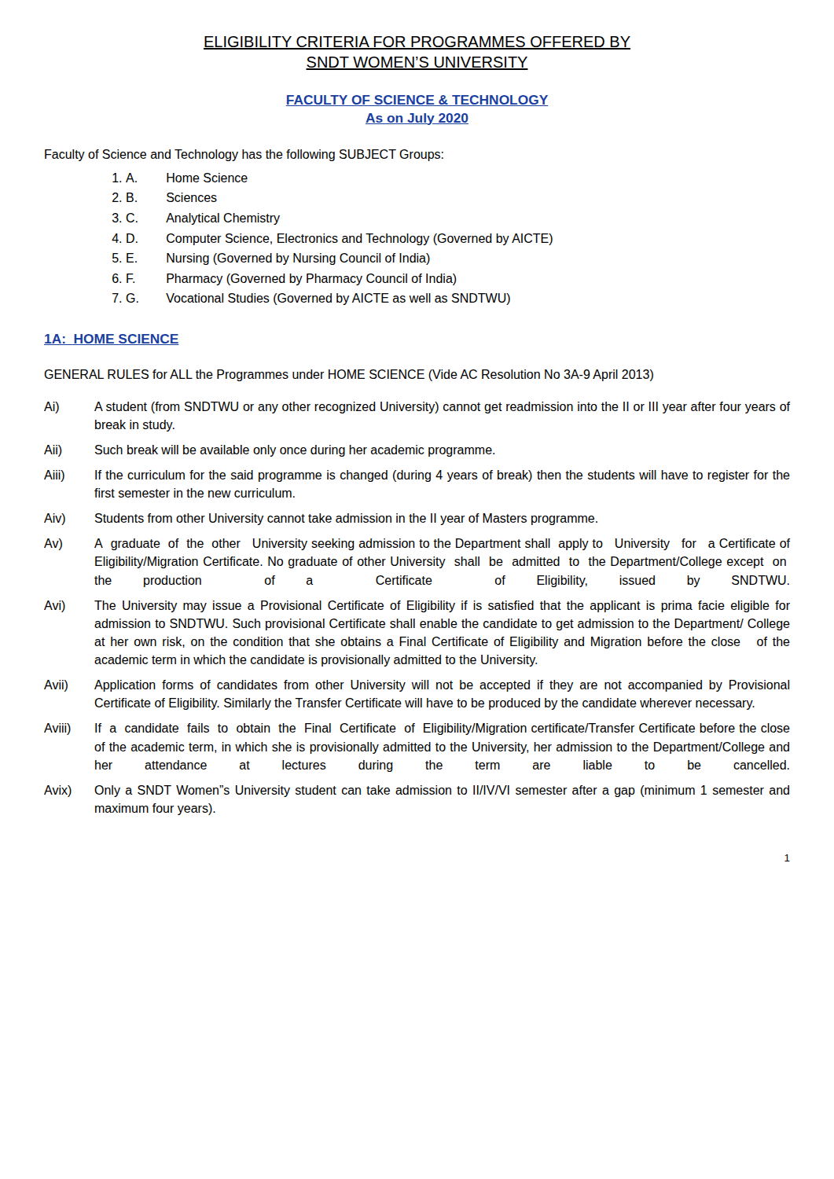ELIGIBILITY CRITERIA FOR PROGRAMMES OFFERED BY
SNDT WOMEN’S UNIVERSITY
FACULTY OF SCIENCE & TECHNOLOGY
As on July 2020
Faculty of Science and Technology has the following SUBJECT Groups:
A. Home Science
B. Sciences
C. Analytical Chemistry
D. Computer Science, Electronics and Technology (Governed by AICTE)
E. Nursing (Governed by Nursing Council of India)
F. Pharmacy (Governed by Pharmacy Council of India)
G. Vocational Studies (Governed by AICTE as well as SNDTWU)
1A: HOME SCIENCE
GENERAL RULES for ALL the Programmes under HOME SCIENCE (Vide AC Resolution No 3A-9 April 2013)
| Ai) | A student (from SNDTWU or any other recognized University) cannot get readmission into the II or III year after four years of break in study. |
| Aii) | Such break will be available only once during her academic programme. |
| Aiii) | If the curriculum for the said programme is changed (during 4 years of break) then the students will have to register for the first semester in the new curriculum. |
| Aiv) | Students from other University cannot take admission in the II year of Masters programme. |
| Av) | A graduate of the other University seeking admission to the Department shall apply to University for a Certificate of Eligibility/Migration Certificate. No graduate of other University shall be admitted to the Department/College except on the production of a Certificate of Eligibility, issued by SNDTWU. |
| Avi) | The University may issue a Provisional Certificate of Eligibility if is satisfied that the applicant is prima facie eligible for admission to SNDTWU. Such provisional Certificate shall enable the candidate to get admission to the Department/ College at her own risk, on the condition that she obtains a Final Certificate of Eligibility and Migration before the close of the academic term in which the candidate is provisionally admitted to the University. |
| Avii) | Application forms of candidates from other University will not be accepted if they are not accompanied by Provisional Certificate of Eligibility. Similarly the Transfer Certificate will have to be produced by the candidate wherever necessary. |
| Aviii) | If a candidate fails to obtain the Final Certificate of Eligibility/Migration certificate/Transfer Certificate before the close of the academic term, in which she is provisionally admitted to the University, her admission to the Department/College and her attendance at lectures during the term are liable to be cancelled. |
| Avix) | Only a SNDT Women”s University student can take admission to II/IV/VI semester after a gap (minimum 1 semester and maximum four years). |
1